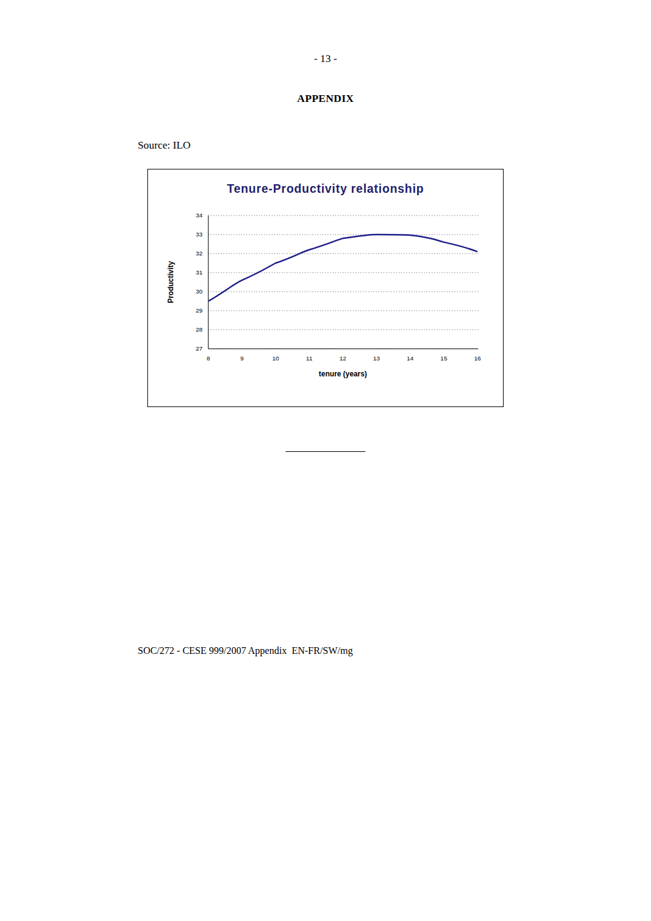- 13 -
APPENDIX
Source: ILO
Tenure-Productivity relationship
34 33 32 31 30 29 28 27 8 9 10 11 12 13 14 15 16 tenure (years) Productivity
SOC/272 - CESE 999/2007 Appendix EN-FR/SW/mg